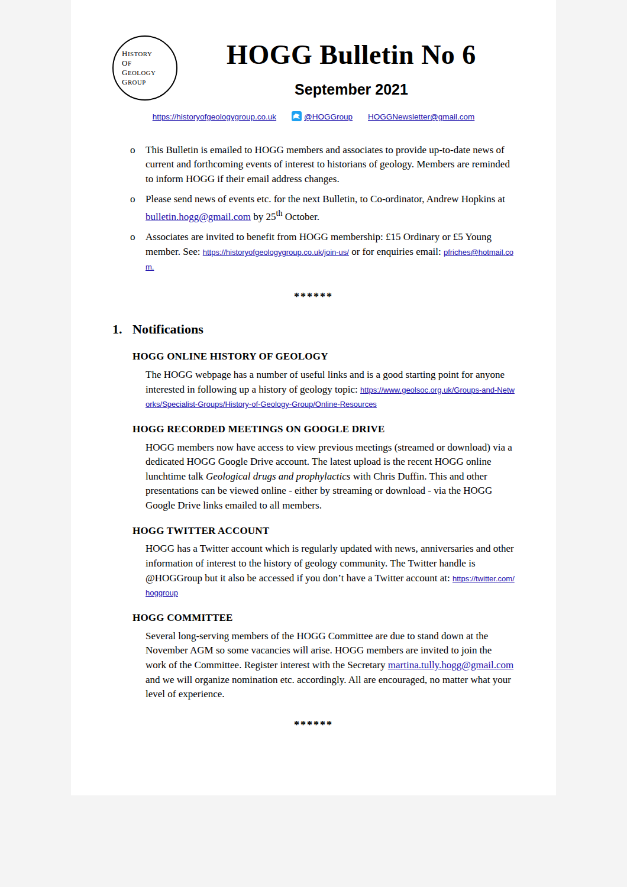HISTORY OF GEOLOGY GROUP
HOGG Bulletin No 6
September 2021
https://historyofgeologygroup.co.uk @HOGGroup HOGGNewsletter@gmail.com
This Bulletin is emailed to HOGG members and associates to provide up-to-date news of current and forthcoming events of interest to historians of geology. Members are reminded to inform HOGG if their email address changes.
Please send news of events etc. for the next Bulletin, to Co-ordinator, Andrew Hopkins at bulletin.hogg@gmail.com by 25th October.
Associates are invited to benefit from HOGG membership: £15 Ordinary or £5 Young member. See: https://historyofgeologygroup.co.uk/join-us/ or for enquiries email: pfriches@hotmail.com.
******
1. Notifications
HOGG ONLINE HISTORY OF GEOLOGY
The HOGG webpage has a number of useful links and is a good starting point for anyone interested in following up a history of geology topic: https://www.geolsoc.org.uk/Groups-and-Networks/Specialist-Groups/History-of-Geology-Group/Online-Resources
HOGG RECORDED MEETINGS ON GOOGLE DRIVE
HOGG members now have access to view previous meetings (streamed or download) via a dedicated HOGG Google Drive account. The latest upload is the recent HOGG online lunchtime talk Geological drugs and prophylactics with Chris Duffin. This and other presentations can be viewed online - either by streaming or download - via the HOGG Google Drive links emailed to all members.
HOGG TWITTER ACCOUNT
HOGG has a Twitter account which is regularly updated with news, anniversaries and other information of interest to the history of geology community. The Twitter handle is @HOGGroup but it also be accessed if you don’t have a Twitter account at: https://twitter.com/hoggroup
HOGG COMMITTEE
Several long-serving members of the HOGG Committee are due to stand down at the November AGM so some vacancies will arise. HOGG members are invited to join the work of the Committee. Register interest with the Secretary martina.tully.hogg@gmail.com and we will organize nomination etc. accordingly. All are encouraged, no matter what your level of experience.
******